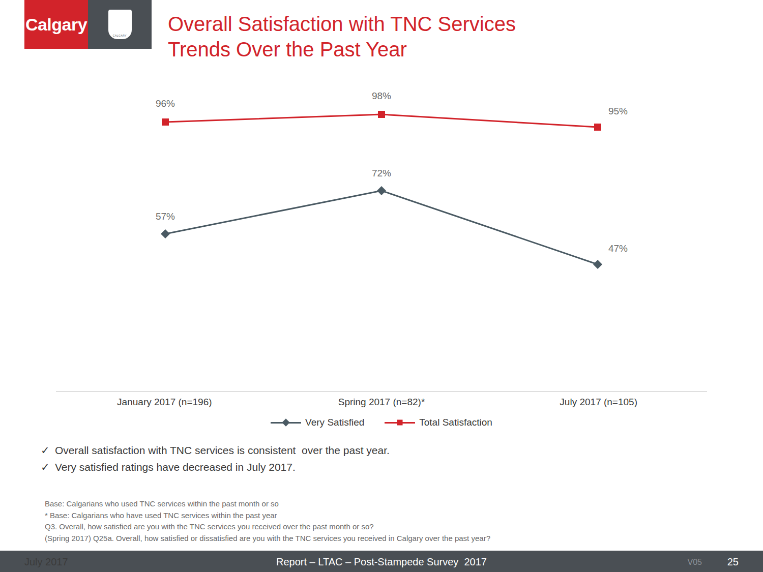Calgary
Overall Satisfaction with TNC Services
Trends Over the Past Year
96% 98% 95% 57% 72% 47%
January 2017 (n=196) Spring 2017 (n=82)* July 2017 (n=105)
Very Satisfied
Total Satisfaction
Overall satisfaction with TNC services is consistent over the past year.
Very satisfied ratings have decreased in July 2017.
Base: Calgarians who used TNC services within the past month or so
* Base: Calgarians who have used TNC services within the past year
Q3. Overall, how satisfied are you with the TNC services you received over the past month or so?
(Spring 2017) Q25a. Overall, how satisfied or dissatisfied are you with the TNC services you received in Calgary over the past year?
July 2017
Report – LTAC – Post-Stampede Survey 2017
V05
25